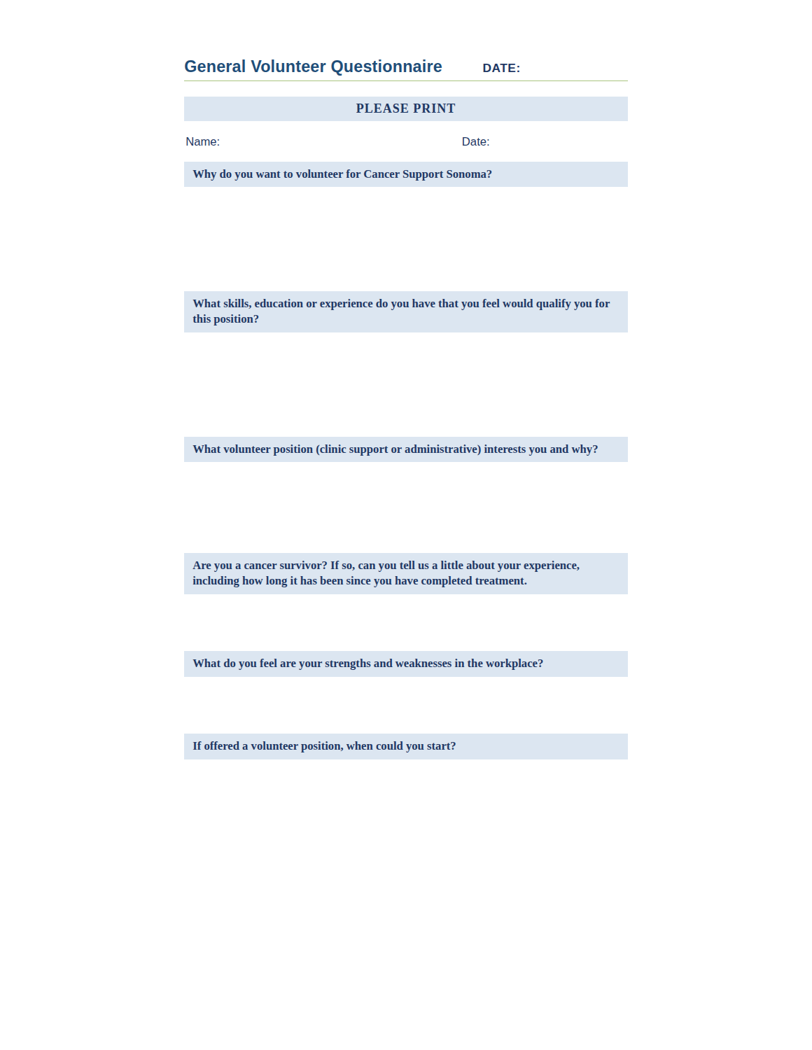General Volunteer Questionnaire
DATE:
PLEASE PRINT
Name: Date:
Why do you want to volunteer for Cancer Support Sonoma?
What skills, education or experience do you have that you feel would qualify you for this position?
What volunteer position (clinic support or administrative) interests you and why?
Are you a cancer survivor? If so, can you tell us a little about your experience, including how long it has been since you have completed treatment.
What do you feel are your strengths and weaknesses in the workplace?
If offered a volunteer position, when could you start?